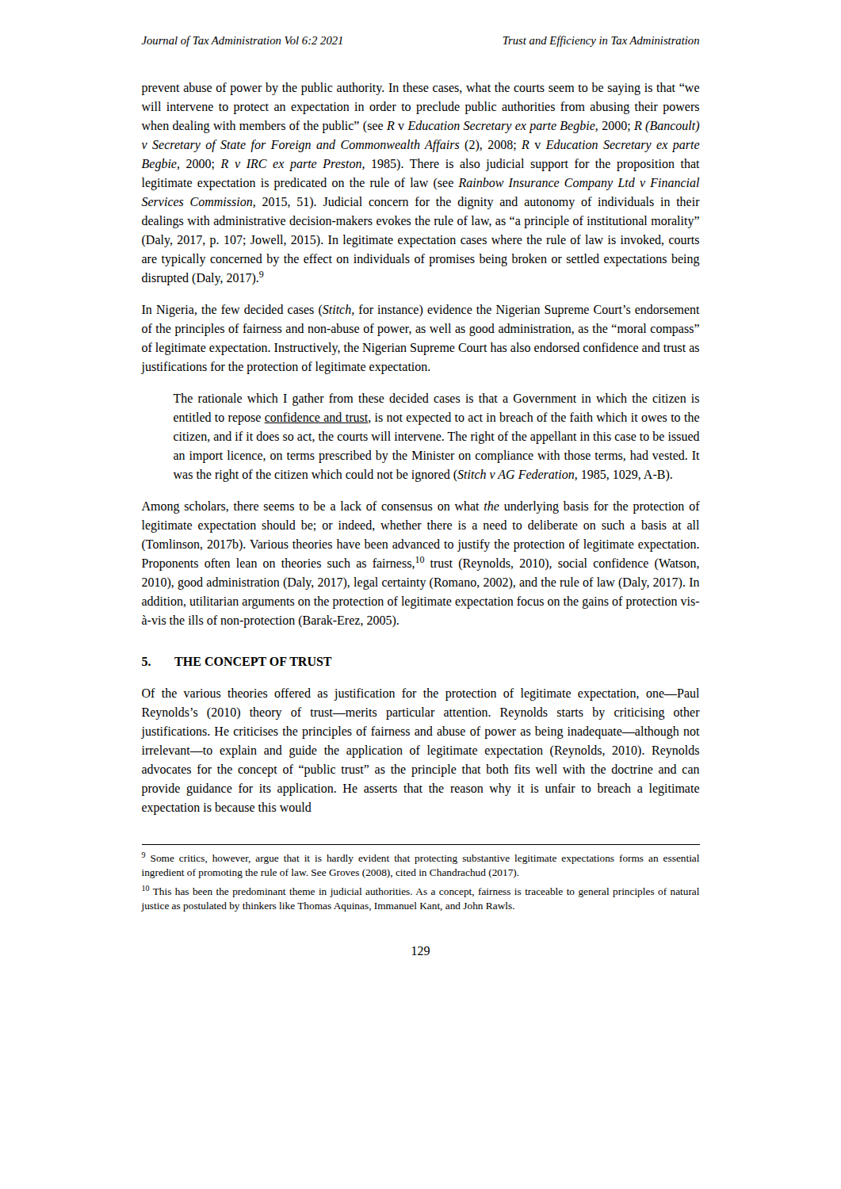Journal of Tax Administration Vol 6:2 2021 Trust and Efficiency in Tax Administration
prevent abuse of power by the public authority. In these cases, what the courts seem to be saying is that “we will intervene to protect an expectation in order to preclude public authorities from abusing their powers when dealing with members of the public” (see R v Education Secretary ex parte Begbie, 2000; R (Bancoult) v Secretary of State for Foreign and Commonwealth Affairs (2), 2008; R v Education Secretary ex parte Begbie, 2000; R v IRC ex parte Preston, 1985). There is also judicial support for the proposition that legitimate expectation is predicated on the rule of law (see Rainbow Insurance Company Ltd v Financial Services Commission, 2015, 51). Judicial concern for the dignity and autonomy of individuals in their dealings with administrative decision-makers evokes the rule of law, as “a principle of institutional morality” (Daly, 2017, p. 107; Jowell, 2015). In legitimate expectation cases where the rule of law is invoked, courts are typically concerned by the effect on individuals of promises being broken or settled expectations being disrupted (Daly, 2017).9
In Nigeria, the few decided cases (Stitch, for instance) evidence the Nigerian Supreme Court’s endorsement of the principles of fairness and non-abuse of power, as well as good administration, as the “moral compass” of legitimate expectation. Instructively, the Nigerian Supreme Court has also endorsed confidence and trust as justifications for the protection of legitimate expectation.
The rationale which I gather from these decided cases is that a Government in which the citizen is entitled to repose confidence and trust, is not expected to act in breach of the faith which it owes to the citizen, and if it does so act, the courts will intervene. The right of the appellant in this case to be issued an import licence, on terms prescribed by the Minister on compliance with those terms, had vested. It was the right of the citizen which could not be ignored (Stitch v AG Federation, 1985, 1029, A-B).
Among scholars, there seems to be a lack of consensus on what the underlying basis for the protection of legitimate expectation should be; or indeed, whether there is a need to deliberate on such a basis at all (Tomlinson, 2017b). Various theories have been advanced to justify the protection of legitimate expectation. Proponents often lean on theories such as fairness,10 trust (Reynolds, 2010), social confidence (Watson, 2010), good administration (Daly, 2017), legal certainty (Romano, 2002), and the rule of law (Daly, 2017). In addition, utilitarian arguments on the protection of legitimate expectation focus on the gains of protection vis-à-vis the ills of non-protection (Barak-Erez, 2005).
5. THE CONCEPT OF TRUST
Of the various theories offered as justification for the protection of legitimate expectation, one—Paul Reynolds’s (2010) theory of trust—merits particular attention. Reynolds starts by criticising other justifications. He criticises the principles of fairness and abuse of power as being inadequate—although not irrelevant—to explain and guide the application of legitimate expectation (Reynolds, 2010). Reynolds advocates for the concept of “public trust” as the principle that both fits well with the doctrine and can provide guidance for its application. He asserts that the reason why it is unfair to breach a legitimate expectation is because this would
9 Some critics, however, argue that it is hardly evident that protecting substantive legitimate expectations forms an essential ingredient of promoting the rule of law. See Groves (2008), cited in Chandrachud (2017).
10 This has been the predominant theme in judicial authorities. As a concept, fairness is traceable to general principles of natural justice as postulated by thinkers like Thomas Aquinas, Immanuel Kant, and John Rawls.
129